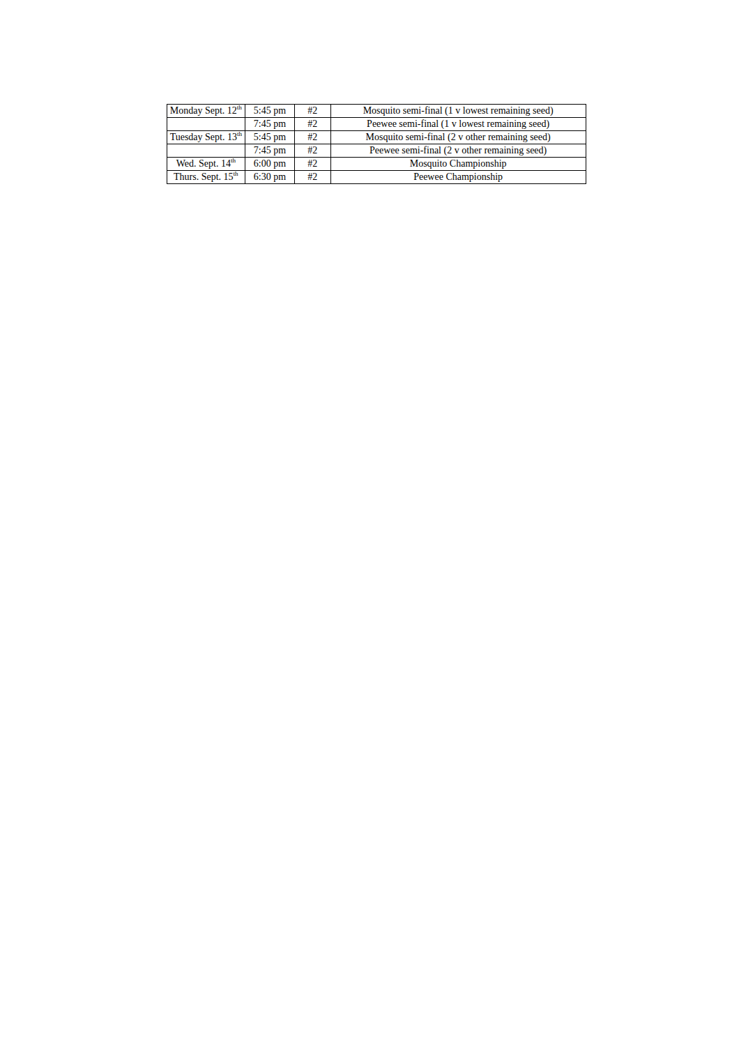| Monday Sept. 12 th | 5:45 pm | #2 | Mosquito semi-final (1 v lowest remaining seed) |
| | 7:45 pm | #2 | Peewee semi-final (1 v lowest remaining seed) |
| Tuesday Sept. 13 th | 5:45 pm | #2 | Mosquito semi-final (2 v other remaining seed) |
| | 7:45 pm | #2 | Peewee semi-final (2 v other remaining seed) |
| Wed. Sept. 14 th | 6:00 pm | #2 | Mosquito Championship |
| Thurs. Sept. 15 th | 6:30 pm | #2 | Peewee Championship |